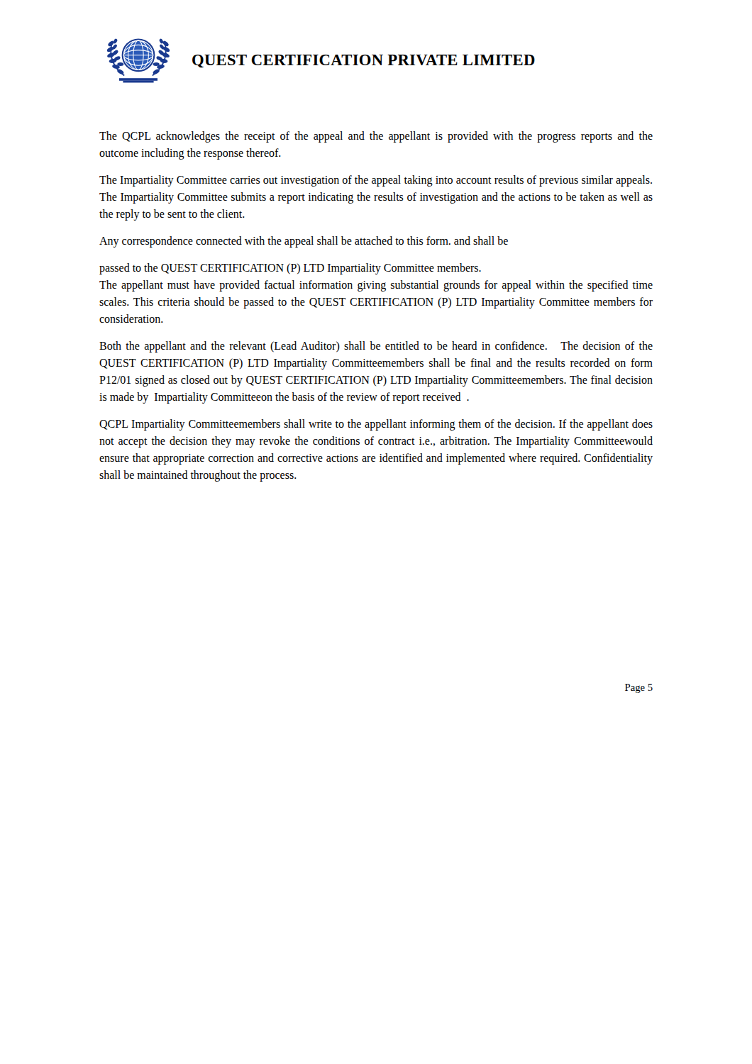QUEST CERTIFICATION PRIVATE LIMITED
The QCPL acknowledges the receipt of the appeal and the appellant is provided with the progress reports and the outcome including the response thereof.
The Impartiality Committee carries out investigation of the appeal taking into account results of previous similar appeals. The Impartiality Committee submits a report indicating the results of investigation and the actions to be taken as well as the reply to be sent to the client.
Any correspondence connected with the appeal shall be attached to this form. and shall be
passed to the QUEST CERTIFICATION (P) LTD Impartiality Committee members.
The appellant must have provided factual information giving substantial grounds for appeal within the specified time scales. This criteria should be passed to the QUEST CERTIFICATION (P) LTD Impartiality Committee members for consideration.
Both the appellant and the relevant (Lead Auditor) shall be entitled to be heard in confidence. The decision of the QUEST CERTIFICATION (P) LTD Impartiality Committeemembers shall be final and the results recorded on form P12/01 signed as closed out by QUEST CERTIFICATION (P) LTD Impartiality Committeemembers. The final decision is made by Impartiality Committeeon the basis of the review of report received .
QCPL Impartiality Committeemembers shall write to the appellant informing them of the decision. If the appellant does not accept the decision they may revoke the conditions of contract i.e., arbitration. The Impartiality Committeewould ensure that appropriate correction and corrective actions are identified and implemented where required. Confidentiality shall be maintained throughout the process.
Page 5